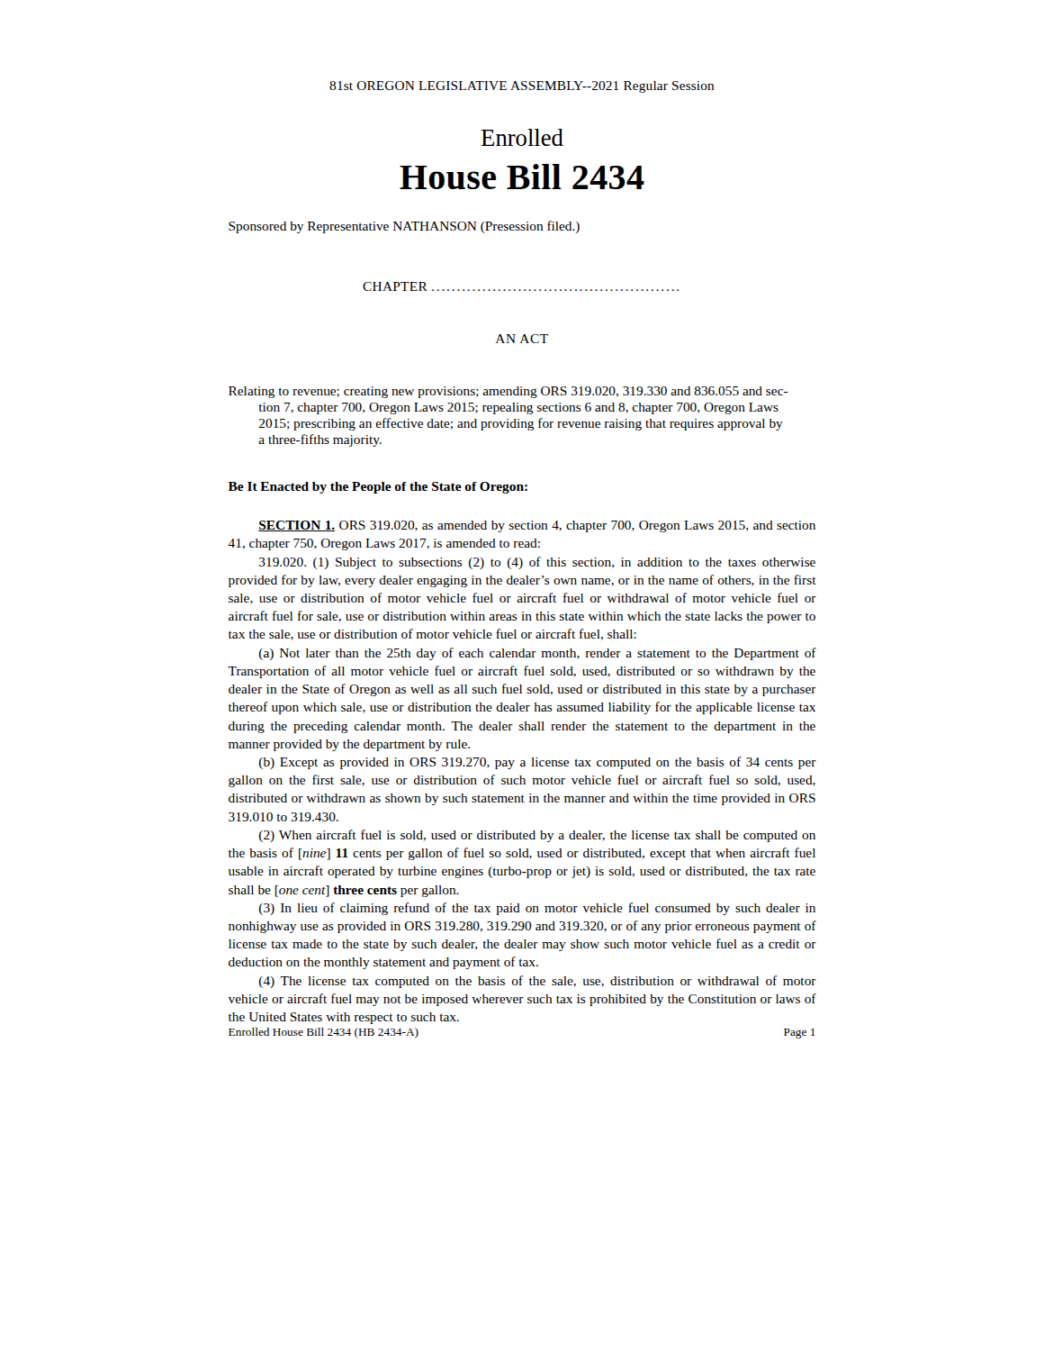81st OREGON LEGISLATIVE ASSEMBLY--2021 Regular Session
Enrolled
House Bill 2434
Sponsored by Representative NATHANSON (Presession filed.)
CHAPTER .................................................
AN ACT
Relating to revenue; creating new provisions; amending ORS 319.020, 319.330 and 836.055 and sec- tion 7, chapter 700, Oregon Laws 2015; repealing sections 6 and 8, chapter 700, Oregon Laws 2015; prescribing an effective date; and providing for revenue raising that requires approval by a three-fifths majority.
Be It Enacted by the People of the State of Oregon:
SECTION 1. ORS 319.020, as amended by section 4, chapter 700, Oregon Laws 2015, and section 41, chapter 750, Oregon Laws 2017, is amended to read:
319.020. (1) Subject to subsections (2) to (4) of this section, in addition to the taxes otherwise provided for by law, every dealer engaging in the dealer’s own name, or in the name of others, in the first sale, use or distribution of motor vehicle fuel or aircraft fuel or withdrawal of motor vehicle fuel or aircraft fuel for sale, use or distribution within areas in this state within which the state lacks the power to tax the sale, use or distribution of motor vehicle fuel or aircraft fuel, shall:
(a) Not later than the 25th day of each calendar month, render a statement to the Department of Transportation of all motor vehicle fuel or aircraft fuel sold, used, distributed or so withdrawn by the dealer in the State of Oregon as well as all such fuel sold, used or distributed in this state by a purchaser thereof upon which sale, use or distribution the dealer has assumed liability for the applicable license tax during the preceding calendar month. The dealer shall render the statement to the department in the manner provided by the department by rule.
(b) Except as provided in ORS 319.270, pay a license tax computed on the basis of 34 cents per gallon on the first sale, use or distribution of such motor vehicle fuel or aircraft fuel so sold, used, distributed or withdrawn as shown by such statement in the manner and within the time provided in ORS 319.010 to 319.430.
(2) When aircraft fuel is sold, used or distributed by a dealer, the license tax shall be computed on the basis of [nine] 11 cents per gallon of fuel so sold, used or distributed, except that when aircraft fuel usable in aircraft operated by turbine engines (turbo-prop or jet) is sold, used or distributed, the tax rate shall be [one cent] three cents per gallon.
(3) In lieu of claiming refund of the tax paid on motor vehicle fuel consumed by such dealer in nonhighway use as provided in ORS 319.280, 319.290 and 319.320, or of any prior erroneous payment of license tax made to the state by such dealer, the dealer may show such motor vehicle fuel as a credit or deduction on the monthly statement and payment of tax.
(4) The license tax computed on the basis of the sale, use, distribution or withdrawal of motor vehicle or aircraft fuel may not be imposed wherever such tax is prohibited by the Constitution or laws of the United States with respect to such tax.
Enrolled House Bill 2434 (HB 2434-A) Page 1